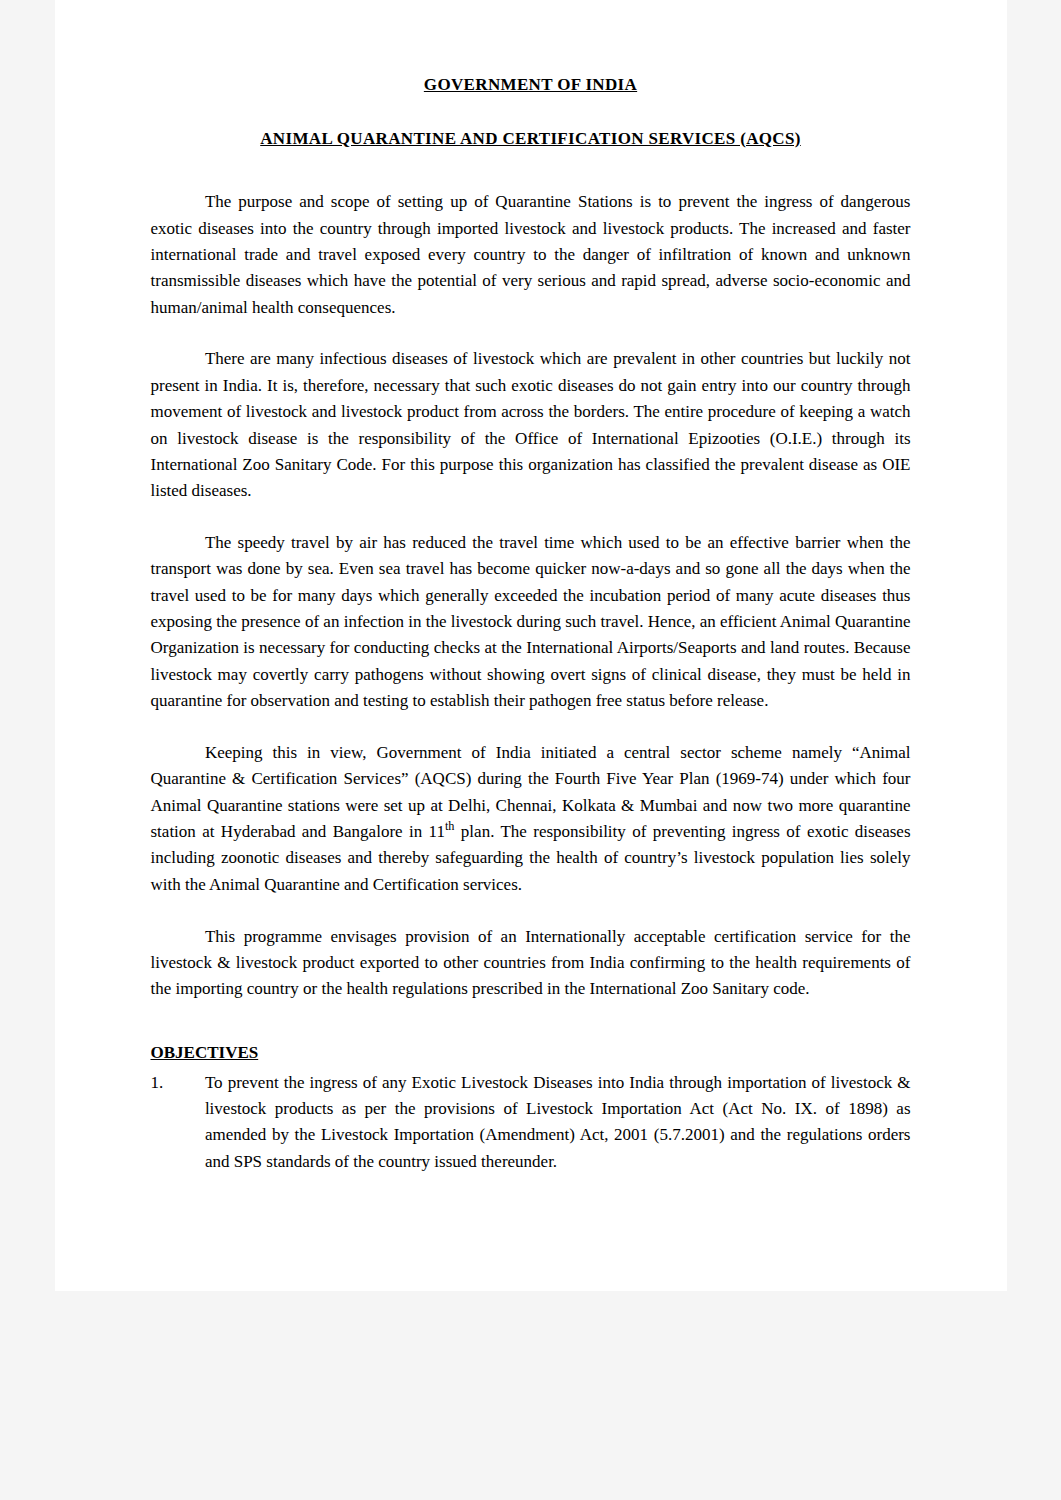GOVERNMENT OF INDIA
ANIMAL QUARANTINE AND CERTIFICATION SERVICES (AQCS)
The purpose and scope of setting up of Quarantine Stations is to prevent the ingress of dangerous exotic diseases into the country through imported livestock and livestock products. The increased and faster international trade and travel exposed every country to the danger of infiltration of known and unknown transmissible diseases which have the potential of very serious and rapid spread, adverse socio-economic and human/animal health consequences.
There are many infectious diseases of livestock which are prevalent in other countries but luckily not present in India. It is, therefore, necessary that such exotic diseases do not gain entry into our country through movement of livestock and livestock product from across the borders. The entire procedure of keeping a watch on livestock disease is the responsibility of the Office of International Epizooties (O.I.E.) through its International Zoo Sanitary Code. For this purpose this organization has classified the prevalent disease as OIE listed diseases.
The speedy travel by air has reduced the travel time which used to be an effective barrier when the transport was done by sea. Even sea travel has become quicker now-a-days and so gone all the days when the travel used to be for many days which generally exceeded the incubation period of many acute diseases thus exposing the presence of an infection in the livestock during such travel. Hence, an efficient Animal Quarantine Organization is necessary for conducting checks at the International Airports/Seaports and land routes. Because livestock may covertly carry pathogens without showing overt signs of clinical disease, they must be held in quarantine for observation and testing to establish their pathogen free status before release.
Keeping this in view, Government of India initiated a central sector scheme namely “Animal Quarantine & Certification Services” (AQCS) during the Fourth Five Year Plan (1969-74) under which four Animal Quarantine stations were set up at Delhi, Chennai, Kolkata & Mumbai and now two more quarantine station at Hyderabad and Bangalore in 11th plan. The responsibility of preventing ingress of exotic diseases including zoonotic diseases and thereby safeguarding the health of country’s livestock population lies solely with the Animal Quarantine and Certification services.
This programme envisages provision of an Internationally acceptable certification service for the livestock & livestock product exported to other countries from India confirming to the health requirements of the importing country or the health regulations prescribed in the International Zoo Sanitary code.
OBJECTIVES
To prevent the ingress of any Exotic Livestock Diseases into India through importation of livestock & livestock products as per the provisions of Livestock Importation Act (Act No. IX. of 1898) as amended by the Livestock Importation (Amendment) Act, 2001 (5.7.2001) and the regulations orders and SPS standards of the country issued thereunder.